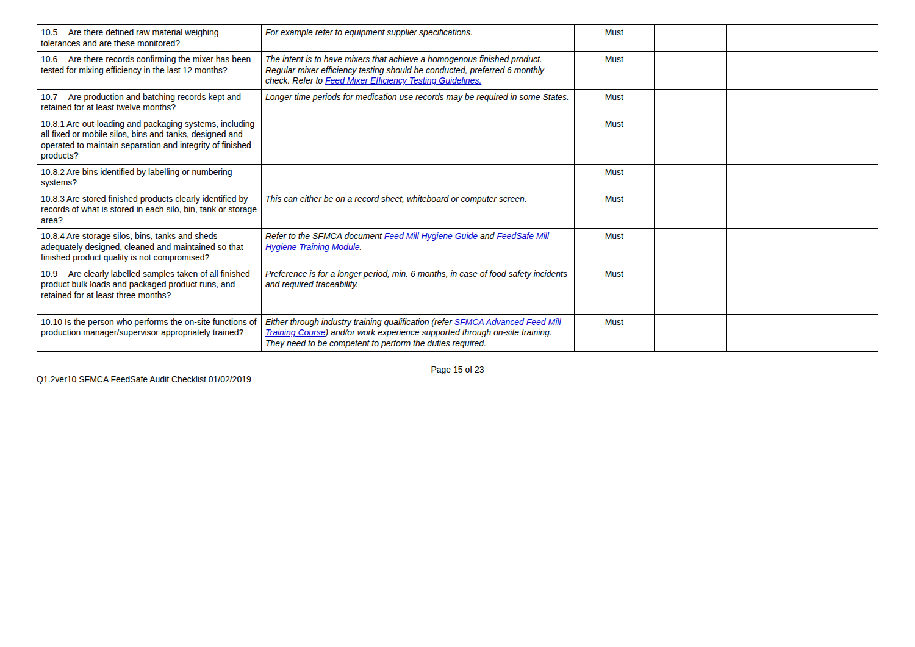| 10.5 Are there defined raw material weighing tolerances and are these monitored? | For example refer to equipment supplier specifications. | Must | | |
| 10.6 Are there records confirming the mixer has been tested for mixing efficiency in the last 12 months? | The intent is to have mixers that achieve a homogenous finished product. Regular mixer efficiency testing should be conducted, preferred 6 monthly check. Refer to Feed Mixer Efficiency Testing Guidelines. | Must | | |
| 10.7 Are production and batching records kept and retained for at least twelve months? | Longer time periods for medication use records may be required in some States. | Must | | |
| 10.8.1 Are out-loading and packaging systems, including all fixed or mobile silos, bins and tanks, designed and operated to maintain separation and integrity of finished products? | | Must | | |
| 10.8.2 Are bins identified by labelling or numbering systems? | | Must | | |
| 10.8.3 Are stored finished products clearly identified by records of what is stored in each silo, bin, tank or storage area? | This can either be on a record sheet, whiteboard or computer screen. | Must | | |
| 10.8.4 Are storage silos, bins, tanks and sheds adequately designed, cleaned and maintained so that finished product quality is not compromised? | Refer to the SFMCA document Feed Mill Hygiene Guide and FeedSafe Mill Hygiene Training Module . | Must | | |
| 10.9 Are clearly labelled samples taken of all finished product bulk loads and packaged product runs, and retained for at least three months? | Preference is for a longer period, min. 6 months, in case of food safety incidents and required traceability. | Must | | |
| 10.10 Is the person who performs the on-site functions of production manager/supervisor appropriately trained? | Either through industry training qualification (refer SFMCA Advanced Feed Mill Training Course ) and/or work experience supported through on-site training. They need to be competent to perform the duties required. | Must | | |
Page 15 of 23
Q1.2ver10 SFMCA FeedSafe Audit Checklist 01/02/2019